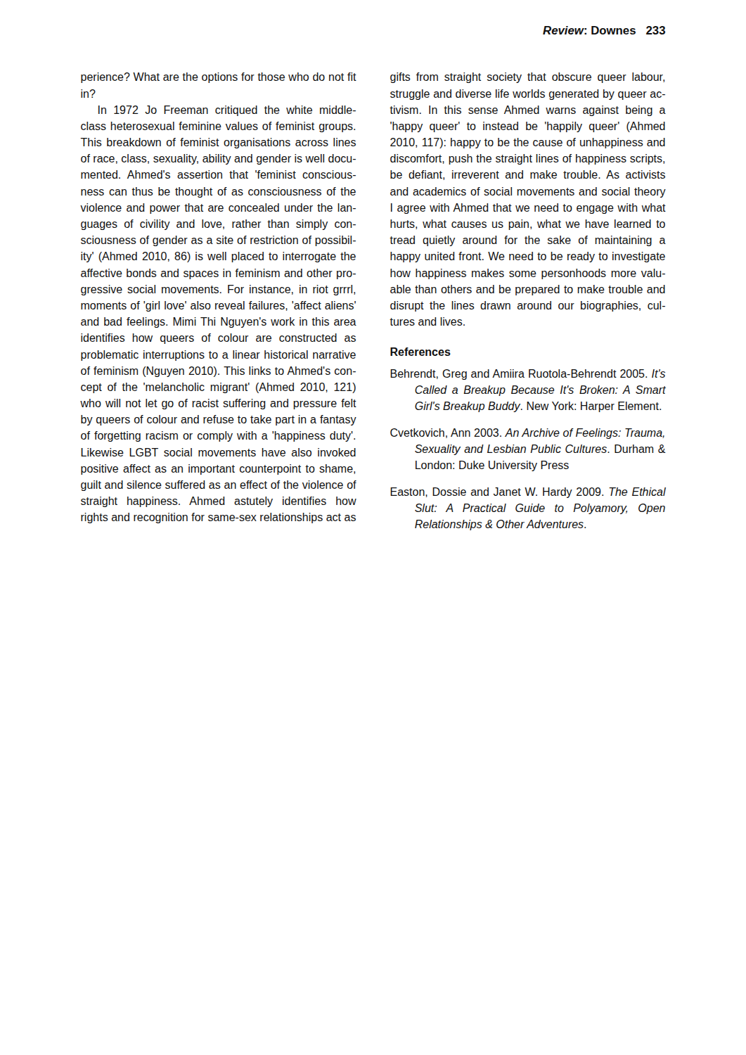Review: Downes 233
perience? What are the options for those who do not fit in?
In 1972 Jo Freeman critiqued the white middle-class heterosexual feminine values of feminist groups. This breakdown of feminist organisations across lines of race, class, sexuality, ability and gender is well documented. Ahmed's assertion that 'feminist consciousness can thus be thought of as consciousness of the violence and power that are concealed under the languages of civility and love, rather than simply consciousness of gender as a site of restriction of possibility' (Ahmed 2010, 86) is well placed to interrogate the affective bonds and spaces in feminism and other progressive social movements. For instance, in riot grrrl, moments of 'girl love' also reveal failures, 'affect aliens' and bad feelings. Mimi Thi Nguyen's work in this area identifies how queers of colour are constructed as problematic interruptions to a linear historical narrative of feminism (Nguyen 2010). This links to Ahmed's concept of the 'melancholic migrant' (Ahmed 2010, 121) who will not let go of racist suffering and pressure felt by queers of colour and refuse to take part in a fantasy of forgetting racism or comply with a 'happiness duty'. Likewise LGBT social movements have also invoked positive affect as an important counterpoint to shame, guilt and silence suffered as an effect of the violence of straight happiness. Ahmed astutely identifies how rights and recognition for same-sex relationships act as gifts from straight society that obscure queer labour, struggle and diverse life worlds generated by queer activism. In this sense Ahmed warns against being a 'happy queer' to instead be 'happily queer' (Ahmed 2010, 117): happy to be the cause of unhappiness and discomfort, push the straight lines of happiness scripts, be defiant, irreverent and make trouble. As activists and academics of social movements and social theory I agree with Ahmed that we need to engage with what hurts, what causes us pain, what we have learned to tread quietly around for the sake of maintaining a happy united front. We need to be ready to investigate how happiness makes some personhoods more valuable than others and be prepared to make trouble and disrupt the lines drawn around our biographies, cultures and lives.
References
Behrendt, Greg and Amiira Ruotola-Behrendt 2005. It's Called a Breakup Because It's Broken: A Smart Girl's Breakup Buddy. New York: Harper Element.
Cvetkovich, Ann 2003. An Archive of Feelings: Trauma, Sexuality and Lesbian Public Cultures. Durham & London: Duke University Press
Easton, Dossie and Janet W. Hardy 2009. The Ethical Slut: A Practical Guide to Polyamory, Open Relationships & Other Adventures.